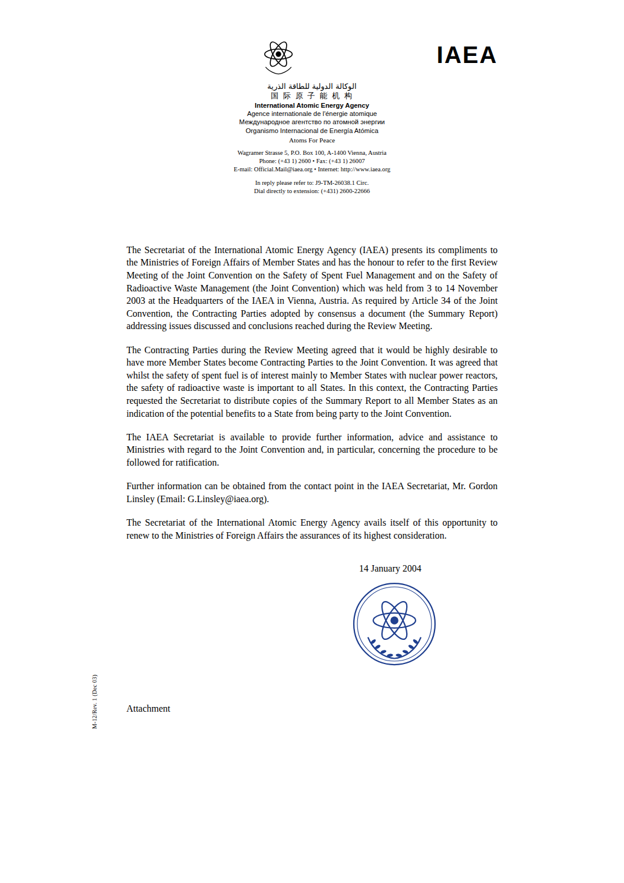IAEA
الوكالة الدولية للطاقة الذرية
国 际 原 子 能 机 构
International Atomic Energy Agency
Agence internationale de l'énergie atomique
Международное агентство по атомной энергии
Organismo Internacional de Energía Atómica
Atoms For Peace
Wagramer Strasse 5, P.O. Box 100, A-1400 Vienna, Austria
Phone: (+43 1) 2600 • Fax: (+43 1) 26007
E-mail: Official.Mail@iaea.org • Internet: http://www.iaea.org
In reply please refer to: J9-TM-26038.1 Circ.
Dial directly to extension: (+431) 2600-22666
The Secretariat of the International Atomic Energy Agency (IAEA) presents its compliments to the Ministries of Foreign Affairs of Member States and has the honour to refer to the first Review Meeting of the Joint Convention on the Safety of Spent Fuel Management and on the Safety of Radioactive Waste Management (the Joint Convention) which was held from 3 to 14 November 2003 at the Headquarters of the IAEA in Vienna, Austria. As required by Article 34 of the Joint Convention, the Contracting Parties adopted by consensus a document (the Summary Report) addressing issues discussed and conclusions reached during the Review Meeting.
The Contracting Parties during the Review Meeting agreed that it would be highly desirable to have more Member States become Contracting Parties to the Joint Convention. It was agreed that whilst the safety of spent fuel is of interest mainly to Member States with nuclear power reactors, the safety of radioactive waste is important to all States. In this context, the Contracting Parties requested the Secretariat to distribute copies of the Summary Report to all Member States as an indication of the potential benefits to a State from being party to the Joint Convention.
The IAEA Secretariat is available to provide further information, advice and assistance to Ministries with regard to the Joint Convention and, in particular, concerning the procedure to be followed for ratification.
Further information can be obtained from the contact point in the IAEA Secretariat, Mr. Gordon Linsley (Email: G.Linsley@iaea.org).
The Secretariat of the International Atomic Energy Agency avails itself of this opportunity to renew to the Ministries of Foreign Affairs the assurances of its highest consideration.
14 January 2004
Attachment
M-12/Rev. 1 (Dec 03)